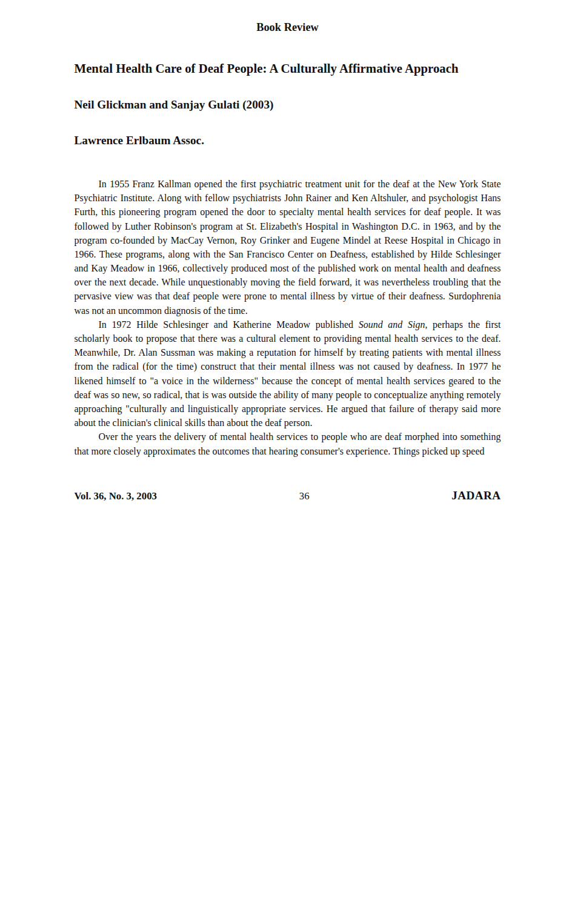Book Review
Mental Health Care of Deaf People: A Culturally Affirmative Approach
Neil Glickman and Sanjay Gulati (2003)
Lawrence Erlbaum Assoc.
In 1955 Franz Kallman opened the first psychiatric treatment unit for the deaf at the New York State Psychiatric Institute. Along with fellow psychiatrists John Rainer and Ken Altshuler, and psychologist Hans Furth, this pioneering program opened the door to specialty mental health services for deaf people. It was followed by Luther Robinson's program at St. Elizabeth's Hospital in Washington D.C. in 1963, and by the program co-founded by MacCay Vernon, Roy Grinker and Eugene Mindel at Reese Hospital in Chicago in 1966. These programs, along with the San Francisco Center on Deafness, established by Hilde Schlesinger and Kay Meadow in 1966, collectively produced most of the published work on mental health and deafness over the next decade. While unquestionably moving the field forward, it was nevertheless troubling that the pervasive view was that deaf people were prone to mental illness by virtue of their deafness. Surdophrenia was not an uncommon diagnosis of the time.
In 1972 Hilde Schlesinger and Katherine Meadow published Sound and Sign, perhaps the first scholarly book to propose that there was a cultural element to providing mental health services to the deaf. Meanwhile, Dr. Alan Sussman was making a reputation for himself by treating patients with mental illness from the radical (for the time) construct that their mental illness was not caused by deafness. In 1977 he likened himself to "a voice in the wilderness" because the concept of mental health services geared to the deaf was so new, so radical, that is was outside the ability of many people to conceptualize anything remotely approaching "culturally and linguistically appropriate services. He argued that failure of therapy said more about the clinician's clinical skills than about the deaf person.
Over the years the delivery of mental health services to people who are deaf morphed into something that more closely approximates the outcomes that hearing consumer's experience. Things picked up speed
Vol. 36, No. 3, 2003 36 JADARA